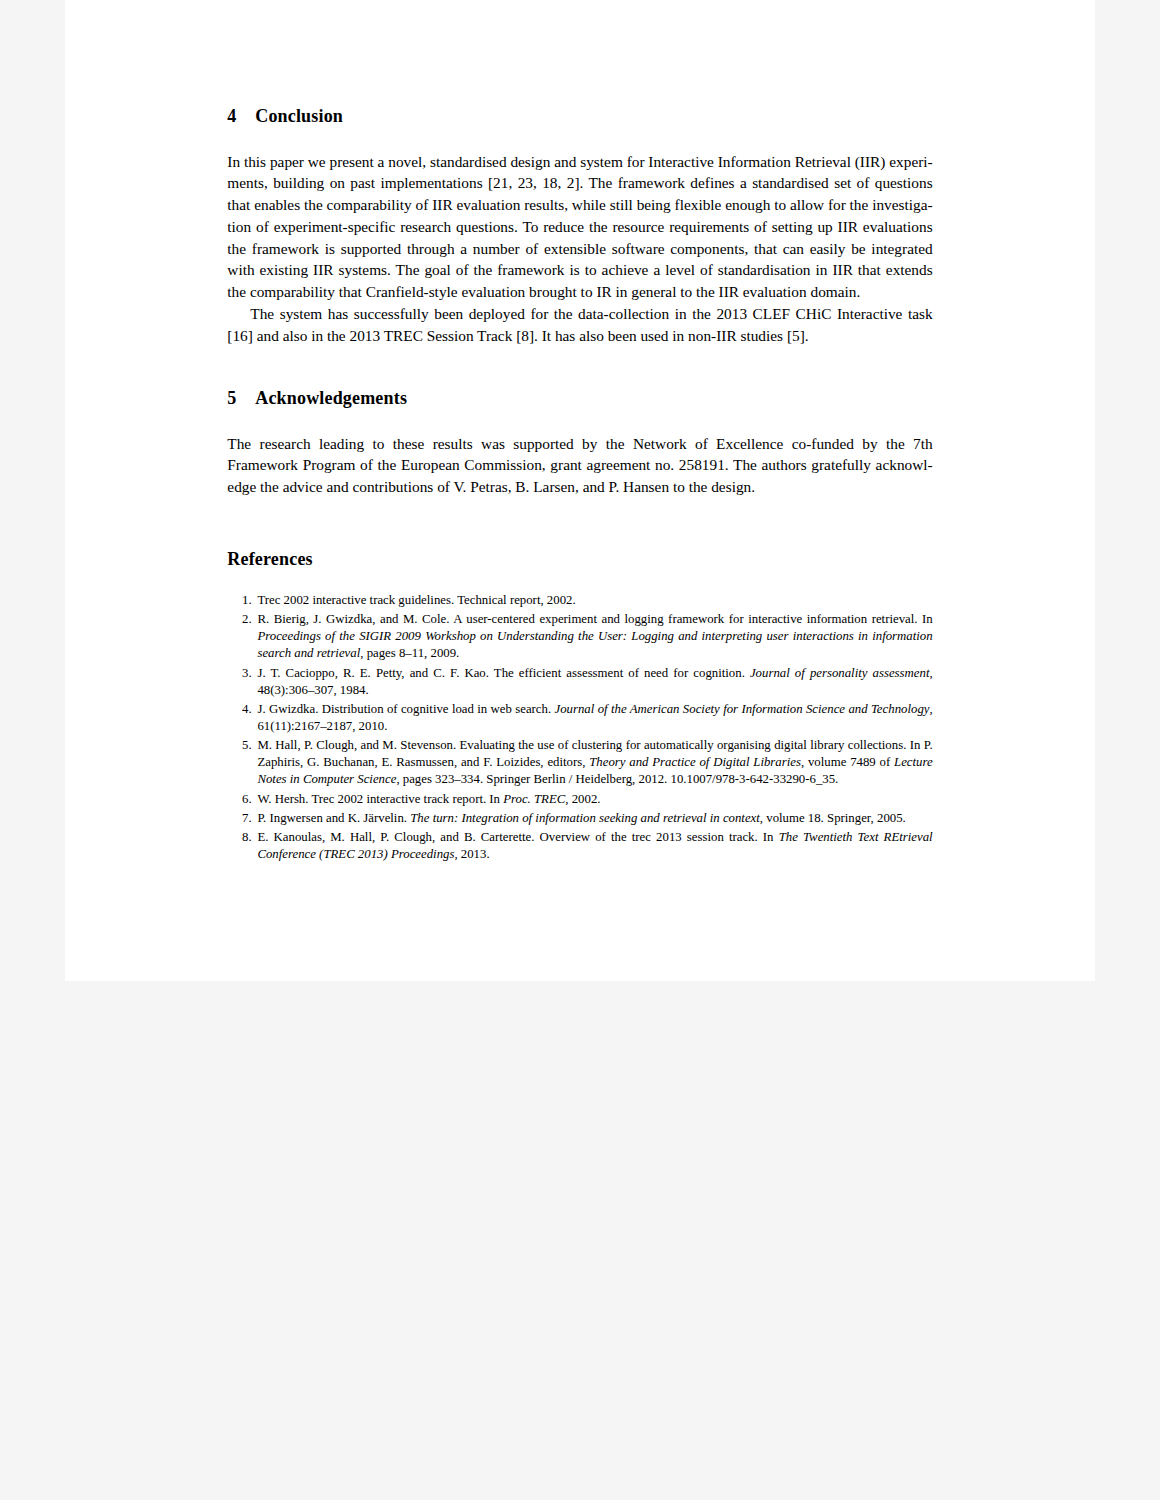4 Conclusion
In this paper we present a novel, standardised design and system for Interactive Information Retrieval (IIR) experiments, building on past implementations [21, 23, 18, 2]. The framework defines a standardised set of questions that enables the comparability of IIR evaluation results, while still being flexible enough to allow for the investigation of experiment-specific research questions. To reduce the resource requirements of setting up IIR evaluations the framework is supported through a number of extensible software components, that can easily be integrated with existing IIR systems. The goal of the framework is to achieve a level of standardisation in IIR that extends the comparability that Cranfield-style evaluation brought to IR in general to the IIR evaluation domain.
The system has successfully been deployed for the data-collection in the 2013 CLEF CHiC Interactive task [16] and also in the 2013 TREC Session Track [8]. It has also been used in non-IIR studies [5].
5 Acknowledgements
The research leading to these results was supported by the Network of Excellence co-funded by the 7th Framework Program of the European Commission, grant agreement no. 258191. The authors gratefully acknowledge the advice and contributions of V. Petras, B. Larsen, and P. Hansen to the design.
References
1 Trec 2002 interactive track guidelines. Technical report, 2002.
2 R. Bierig, J. Gwizdka, and M. Cole. A user-centered experiment and logging framework for interactive information retrieval. In Proceedings of the SIGIR 2009 Workshop on Understanding the User: Logging and interpreting user interactions in information search and retrieval, pages 8–11, 2009.
3 J. T. Cacioppo, R. E. Petty, and C. F. Kao. The efficient assessment of need for cognition. Journal of personality assessment, 48(3):306–307, 1984.
4 J. Gwizdka. Distribution of cognitive load in web search. Journal of the American Society for Information Science and Technology, 61(11):2167–2187, 2010.
5 M. Hall, P. Clough, and M. Stevenson. Evaluating the use of clustering for automatically organising digital library collections. In P. Zaphiris, G. Buchanan, E. Rasmussen, and F. Loizides, editors, Theory and Practice of Digital Libraries, volume 7489 of Lecture Notes in Computer Science, pages 323–334. Springer Berlin / Heidelberg, 2012. 10.1007/978-3-642-33290-6_35.
6 W. Hersh. Trec 2002 interactive track report. In Proc. TREC, 2002.
7 P. Ingwersen and K. Järvelin. The turn: Integration of information seeking and retrieval in context, volume 18. Springer, 2005.
8 E. Kanoulas, M. Hall, P. Clough, and B. Carterette. Overview of the trec 2013 session track. In The Twentieth Text REtrieval Conference (TREC 2013) Proceedings, 2013.